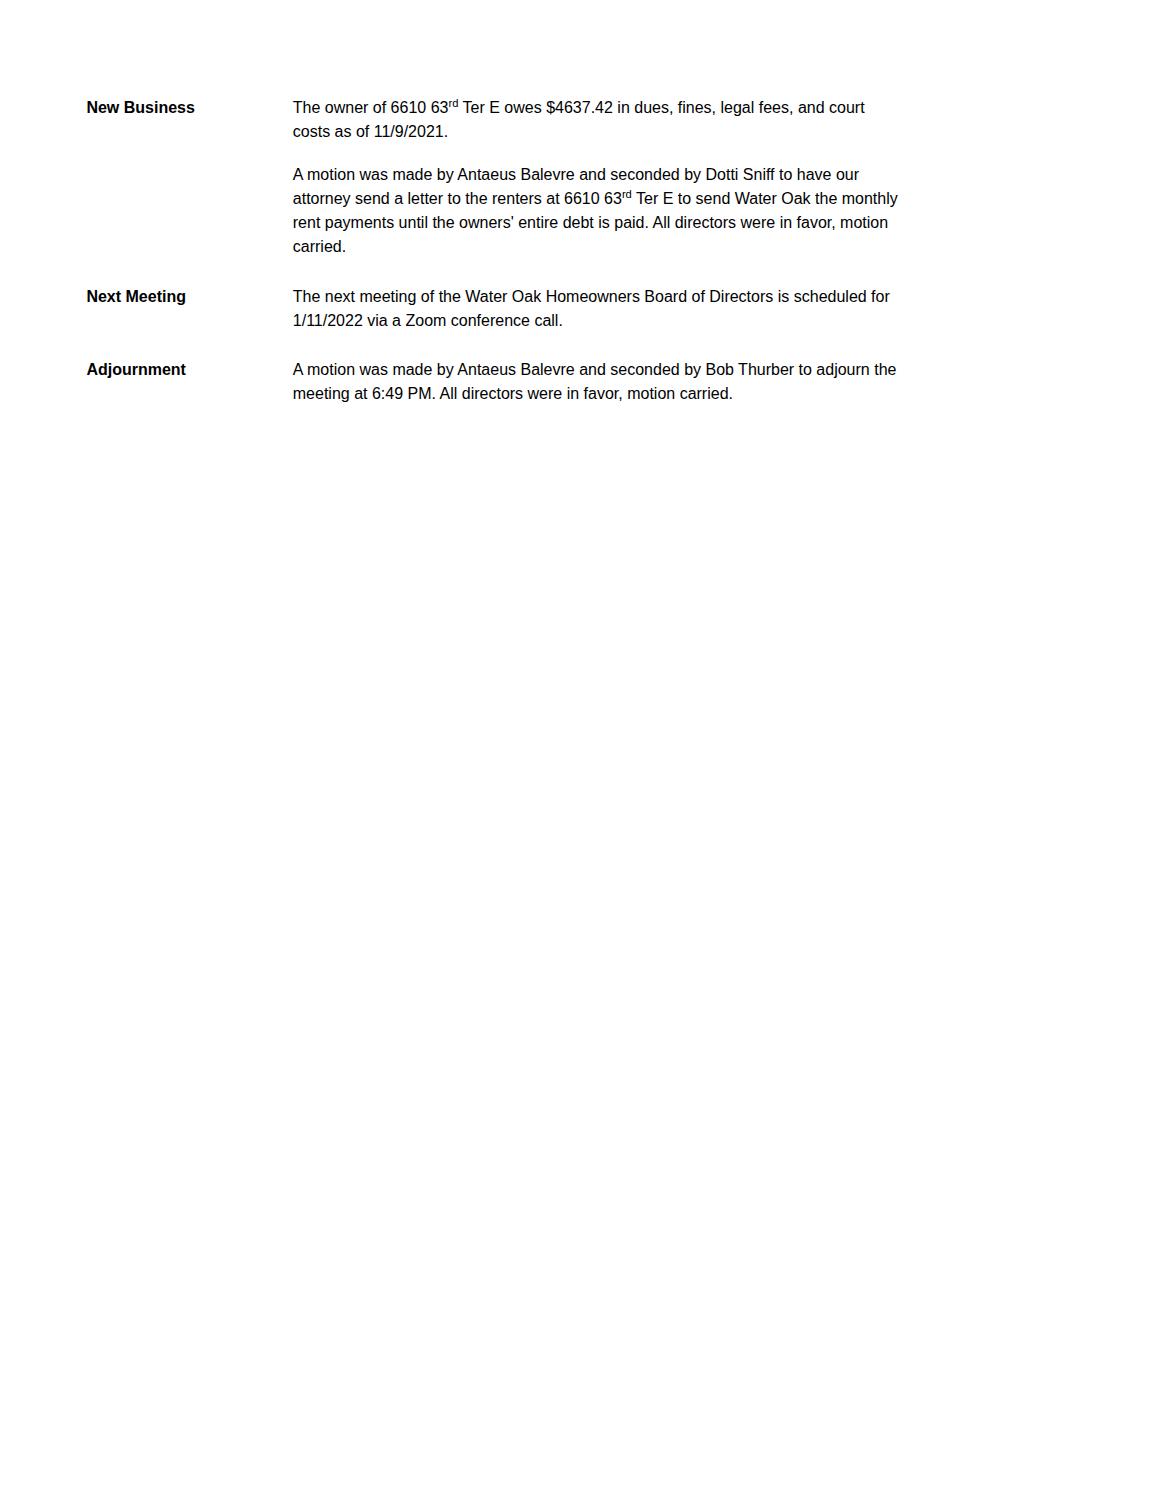New Business
The owner of 6610 63rd Ter E owes $4637.42 in dues, fines, legal fees, and court costs as of 11/9/2021.
A motion was made by Antaeus Balevre and seconded by Dotti Sniff to have our attorney send a letter to the renters at 6610 63rd Ter E to send Water Oak the monthly rent payments until the owners' entire debt is paid. All directors were in favor, motion carried.
Next Meeting
The next meeting of the Water Oak Homeowners Board of Directors is scheduled for 1/11/2022 via a Zoom conference call.
Adjournment
A motion was made by Antaeus Balevre and seconded by Bob Thurber to adjourn the meeting at 6:49 PM. All directors were in favor, motion carried.